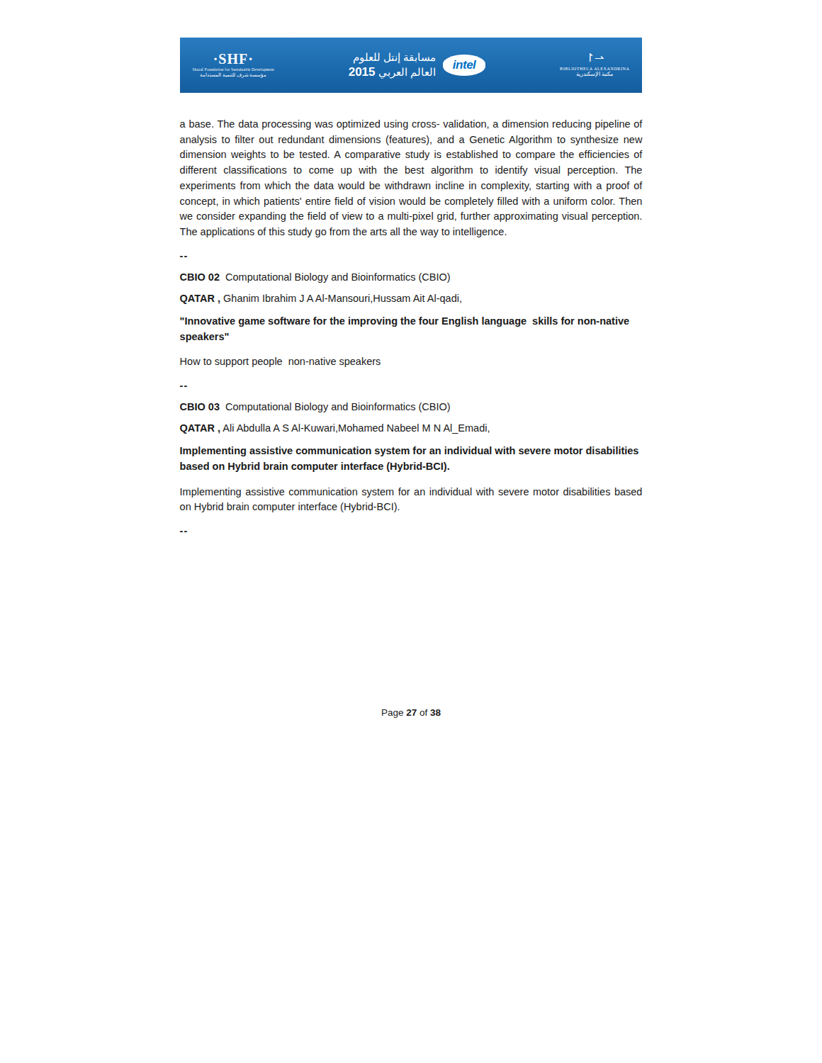·SHF·
Sharaf Foundation for Sustainable Development مؤسسة شرف للتنمية المستدامة
مسابقة إنتل للعلوم
العالم العربي 2015
intel
↾⇀
BIBLIOTHECA ALEXANDRINA مكتبة الإسكندرية
a base. The data processing was optimized using cross- validation, a dimension reducing pipeline of analysis to filter out redundant dimensions (features), and a Genetic Algorithm to synthesize new dimension weights to be tested. A comparative study is established to compare the efficiencies of different classifications to come up with the best algorithm to identify visual perception. The experiments from which the data would be withdrawn incline in complexity, starting with a proof of concept, in which patients' entire field of vision would be completely filled with a uniform color. Then we consider expanding the field of view to a multi-pixel grid, further approximating visual perception. The applications of this study go from the arts all the way to intelligence.
--
CBIO 02 Computational Biology and Bioinformatics (CBIO)
QATAR , Ghanim Ibrahim J A Al-Mansouri,Hussam Ait Al-qadi,
"Innovative game software for the improving the four English language skills for non-native speakers"
How to support people non-native speakers
--
CBIO 03 Computational Biology and Bioinformatics (CBIO)
QATAR , Ali Abdulla A S Al-Kuwari,Mohamed Nabeel M N Al_Emadi,
Implementing assistive communication system for an individual with severe motor disabilities based on Hybrid brain computer interface (Hybrid-BCI).
Implementing assistive communication system for an individual with severe motor disabilities based on Hybrid brain computer interface (Hybrid-BCI).
--
Page 27 of 38